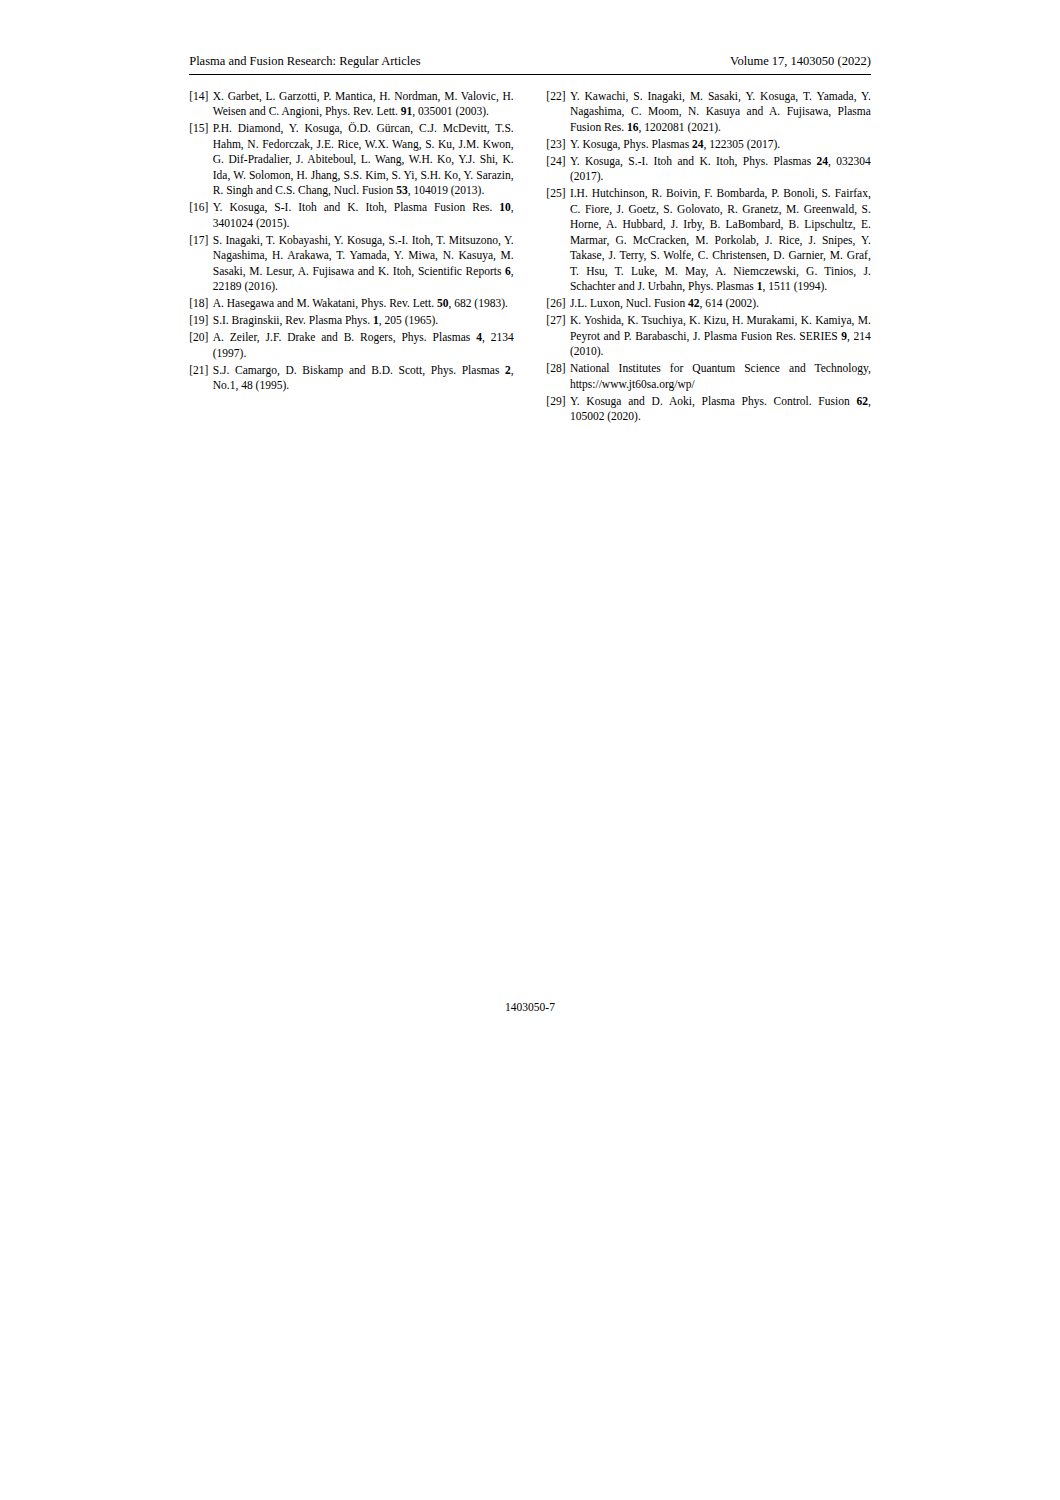Plasma and Fusion Research: Regular Articles
Volume 17, 1403050 (2022)
[14] X. Garbet, L. Garzotti, P. Mantica, H. Nordman, M. Valovic, H. Weisen and C. Angioni, Phys. Rev. Lett. 91, 035001 (2003).
[15] P.H. Diamond, Y. Kosuga, Ö.D. Gürcan, C.J. McDevitt, T.S. Hahm, N. Fedorczak, J.E. Rice, W.X. Wang, S. Ku, J.M. Kwon, G. Dif-Pradalier, J. Abiteboul, L. Wang, W.H. Ko, Y.J. Shi, K. Ida, W. Solomon, H. Jhang, S.S. Kim, S. Yi, S.H. Ko, Y. Sarazin, R. Singh and C.S. Chang, Nucl. Fusion 53, 104019 (2013).
[16] Y. Kosuga, S-I. Itoh and K. Itoh, Plasma Fusion Res. 10, 3401024 (2015).
[17] S. Inagaki, T. Kobayashi, Y. Kosuga, S.-I. Itoh, T. Mitsuzono, Y. Nagashima, H. Arakawa, T. Yamada, Y. Miwa, N. Kasuya, M. Sasaki, M. Lesur, A. Fujisawa and K. Itoh, Scientific Reports 6, 22189 (2016).
[18] A. Hasegawa and M. Wakatani, Phys. Rev. Lett. 50, 682 (1983).
[19] S.I. Braginskii, Rev. Plasma Phys. 1, 205 (1965).
[20] A. Zeiler, J.F. Drake and B. Rogers, Phys. Plasmas 4, 2134 (1997).
[21] S.J. Camargo, D. Biskamp and B.D. Scott, Phys. Plasmas 2, No.1, 48 (1995).
[22] Y. Kawachi, S. Inagaki, M. Sasaki, Y. Kosuga, T. Yamada, Y. Nagashima, C. Moom, N. Kasuya and A. Fujisawa, Plasma Fusion Res. 16, 1202081 (2021).
[23] Y. Kosuga, Phys. Plasmas 24, 122305 (2017).
[24] Y. Kosuga, S.-I. Itoh and K. Itoh, Phys. Plasmas 24, 032304 (2017).
[25] I.H. Hutchinson, R. Boivin, F. Bombarda, P. Bonoli, S. Fairfax, C. Fiore, J. Goetz, S. Golovato, R. Granetz, M. Greenwald, S. Horne, A. Hubbard, J. Irby, B. LaBombard, B. Lipschultz, E. Marmar, G. McCracken, M. Porkolab, J. Rice, J. Snipes, Y. Takase, J. Terry, S. Wolfe, C. Christensen, D. Garnier, M. Graf, T. Hsu, T. Luke, M. May, A. Niemczewski, G. Tinios, J. Schachter and J. Urbahn, Phys. Plasmas 1, 1511 (1994).
[26] J.L. Luxon, Nucl. Fusion 42, 614 (2002).
[27] K. Yoshida, K. Tsuchiya, K. Kizu, H. Murakami, K. Kamiya, M. Peyrot and P. Barabaschi, J. Plasma Fusion Res. SERIES 9, 214 (2010).
[28] National Institutes for Quantum Science and Technology, https://www.jt60sa.org/wp/
[29] Y. Kosuga and D. Aoki, Plasma Phys. Control. Fusion 62, 105002 (2020).
1403050-7